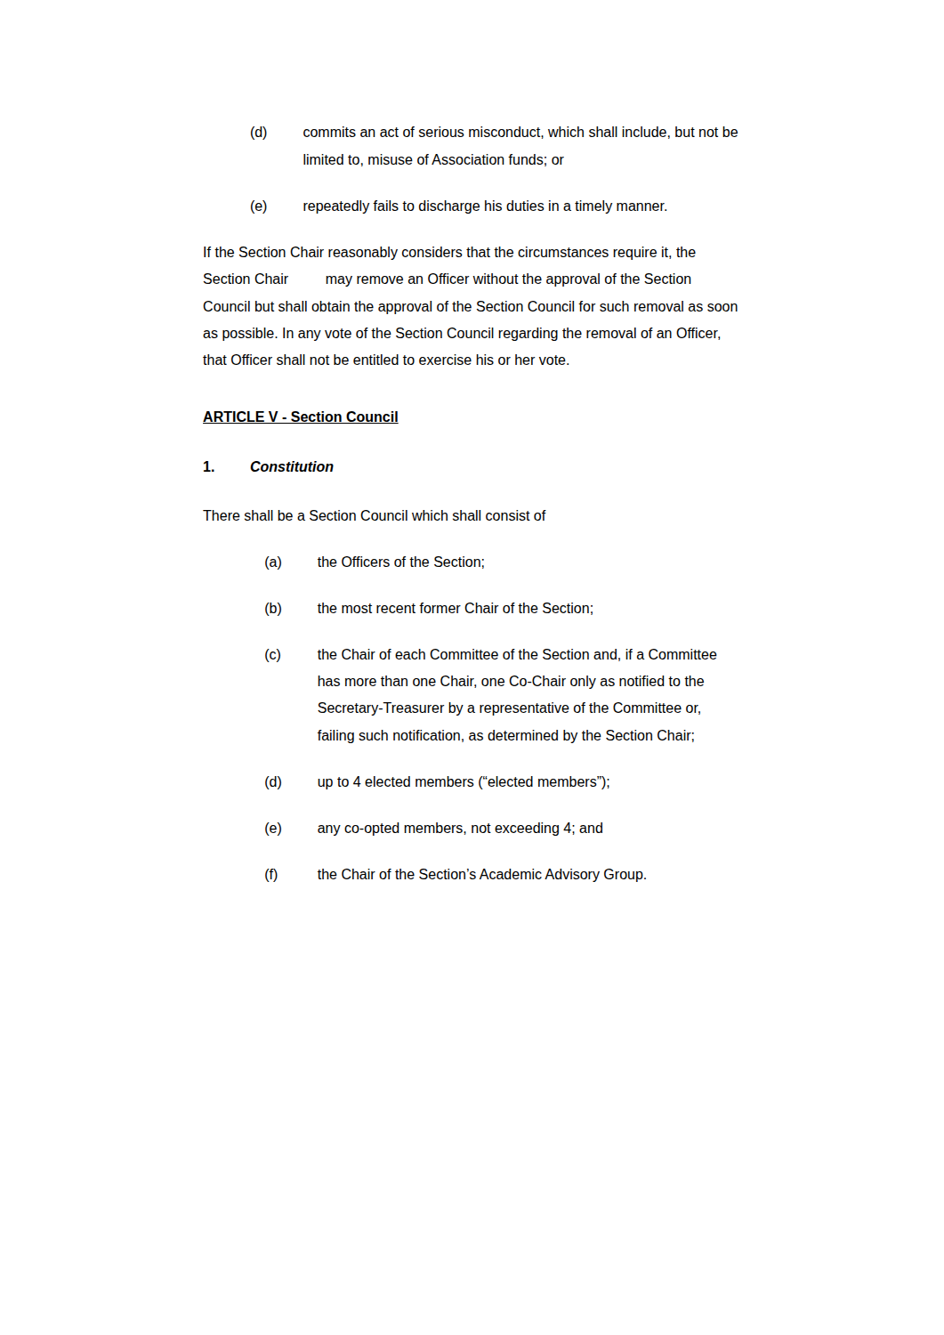(d) commits an act of serious misconduct, which shall include, but not be limited to, misuse of Association funds; or
(e) repeatedly fails to discharge his duties in a timely manner.
If the Section Chair reasonably considers that the circumstances require it, the Section Chair may remove an Officer without the approval of the Section Council but shall obtain the approval of the Section Council for such removal as soon as possible. In any vote of the Section Council regarding the removal of an Officer, that Officer shall not be entitled to exercise his or her vote.
ARTICLE V - Section Council
1. Constitution
There shall be a Section Council which shall consist of
(a) the Officers of the Section;
(b) the most recent former Chair of the Section;
(c) the Chair of each Committee of the Section and, if a Committee has more than one Chair, one Co-Chair only as notified to the Secretary-Treasurer by a representative of the Committee or, failing such notification, as determined by the Section Chair;
(d) up to 4 elected members (“elected members”);
(e) any co-opted members, not exceeding 4; and
(f) the Chair of the Section’s Academic Advisory Group.